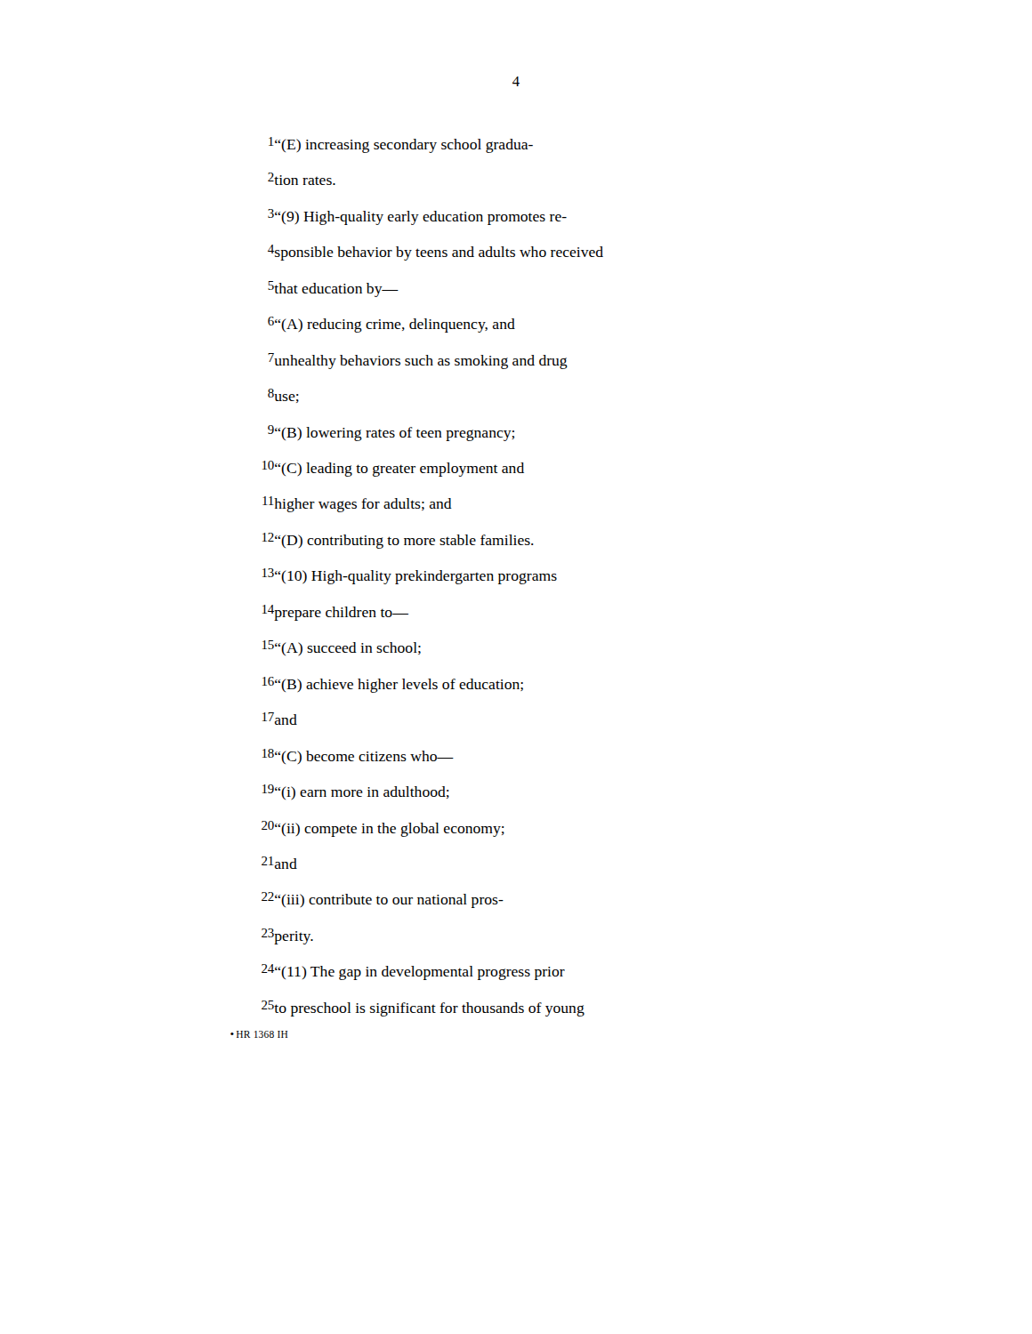4
| 1 | “(E) increasing secondary school gradua- |
| 2 | tion rates. |
| 3 | “(9) High-quality early education promotes re- |
| 4 | sponsible behavior by teens and adults who received |
| 5 | that education by— |
| 6 | “(A) reducing crime, delinquency, and |
| 7 | unhealthy behaviors such as smoking and drug |
| 8 | use; |
| 9 | “(B) lowering rates of teen pregnancy; |
| 10 | “(C) leading to greater employment and |
| 11 | higher wages for adults; and |
| 12 | “(D) contributing to more stable families. |
| 13 | “(10) High-quality prekindergarten programs |
| 14 | prepare children to— |
| 15 | “(A) succeed in school; |
| 16 | “(B) achieve higher levels of education; |
| 17 | and |
| 18 | “(C) become citizens who— |
| 19 | “(i) earn more in adulthood; |
| 20 | “(ii) compete in the global economy; |
| 21 | and |
| 22 | “(iii) contribute to our national pros- |
| 23 | perity. |
| 24 | “(11) The gap in developmental progress prior |
| 25 | to preschool is significant for thousands of young |
•HR 1368 IH